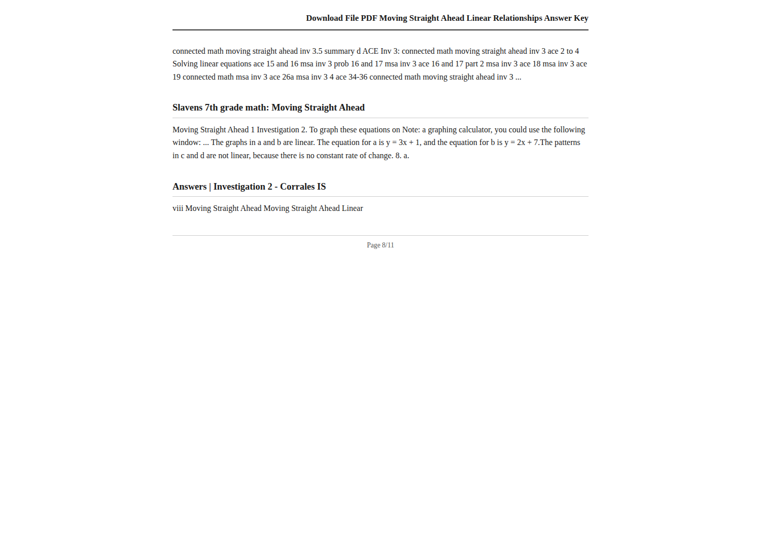Download File PDF Moving Straight Ahead Linear Relationships Answer Key
connected math moving straight ahead inv 3.5 summary d ACE Inv 3: connected math moving straight ahead inv 3 ace 2 to 4 Solving linear equations ace 15 and 16 msa inv 3 prob 16 and 17 msa inv 3 ace 16 and 17 part 2 msa inv 3 ace 18 msa inv 3 ace 19 connected math msa inv 3 ace 26a msa inv 3 4 ace 34-36 connected math moving straight ahead inv 3 ...
Slavens 7th grade math: Moving Straight Ahead
Moving Straight Ahead 1 Investigation 2. To graph these equations on Note: a graphing calculator, you could use the following window: ... The graphs in a and b are linear. The equation for a is y = 3x + 1, and the equation for b is y = 2x + 7.The patterns in c and d are not linear, because there is no constant rate of change. 8. a.
Answers | Investigation 2 - Corrales IS
viii Moving Straight Ahead Moving Straight Ahead Linear
Page 8/11